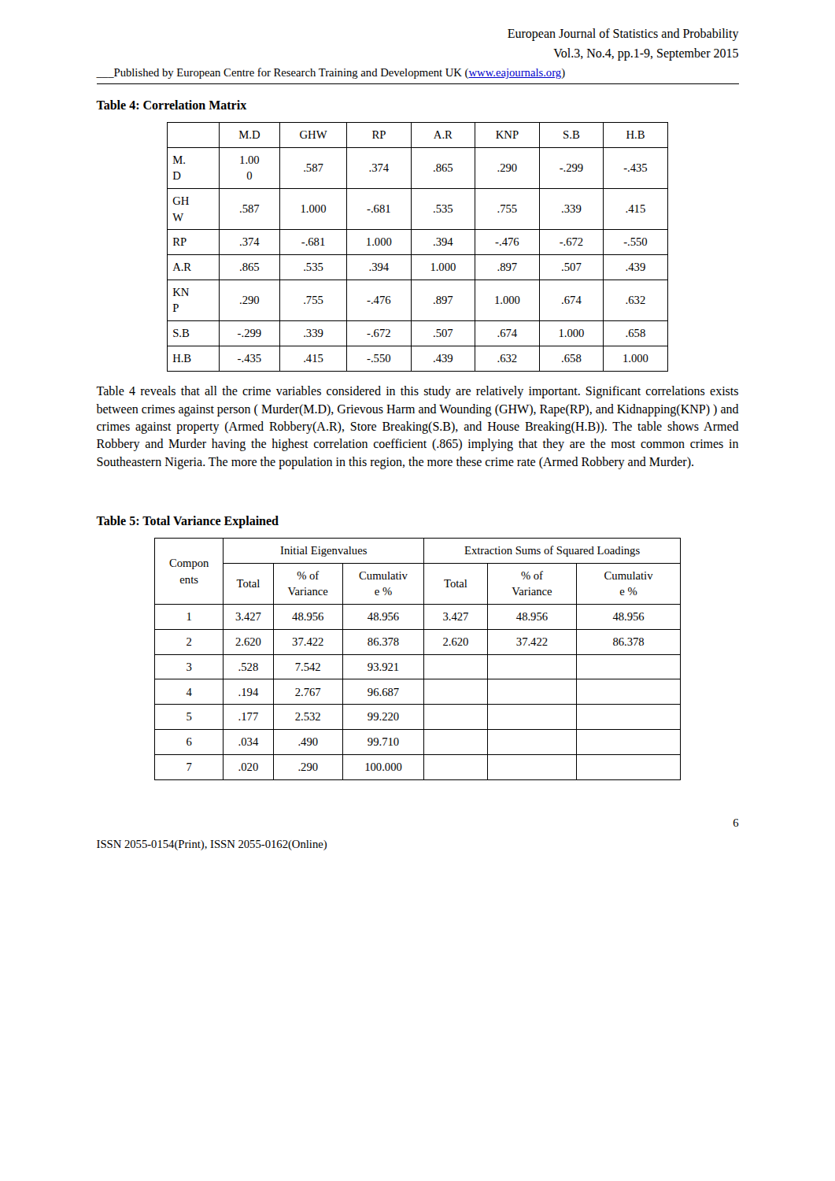European Journal of Statistics and Probability
Vol.3, No.4, pp.1-9, September 2015
___Published by European Centre for Research Training and Development UK (www.eajournals.org)
Table 4: Correlation Matrix
| | M.D | GHW | RP | A.R | KNP | S.B | H.B |
| --- | --- | --- | --- | --- | --- | --- | --- |
| M. D | 1.00 0 | .587 | .374 | .865 | .290 | -.299 | -.435 |
| GH W | .587 | 1.000 | -.681 | .535 | .755 | .339 | .415 |
| RP | .374 | -.681 | 1.000 | .394 | -.476 | -.672 | -.550 |
| A.R | .865 | .535 | .394 | 1.000 | .897 | .507 | .439 |
| KN P | .290 | .755 | -.476 | .897 | 1.000 | .674 | .632 |
| S.B | -.299 | .339 | -.672 | .507 | .674 | 1.000 | .658 |
| H.B | -.435 | .415 | -.550 | .439 | .632 | .658 | 1.000 |
Table 4 reveals that all the crime variables considered in this study are relatively important. Significant correlations exists between crimes against person ( Murder(M.D), Grievous Harm and Wounding (GHW), Rape(RP), and Kidnapping(KNP) ) and crimes against property (Armed Robbery(A.R), Store Breaking(S.B), and House Breaking(H.B)). The table shows Armed Robbery and Murder having the highest correlation coefficient (.865) implying that they are the most common crimes in Southeastern Nigeria. The more the population in this region, the more these crime rate (Armed Robbery and Murder).
Table 5: Total Variance Explained
| Compon ents | Initial Eigenvalues | Extraction Sums of Squared Loadings |
| Total | % of Variance | Cumulativ e % | Total | % of Variance | Cumulativ e % |
| 1 | 3.427 | 48.956 | 48.956 | 3.427 | 48.956 | 48.956 |
| 2 | 2.620 | 37.422 | 86.378 | 2.620 | 37.422 | 86.378 |
| 3 | .528 | 7.542 | 93.921 | | | |
| 4 | .194 | 2.767 | 96.687 | | | |
| 5 | .177 | 2.532 | 99.220 | | | |
| 6 | .034 | .490 | 99.710 | | | |
| 7 | .020 | .290 | 100.000 | | | |
6
ISSN 2055-0154(Print), ISSN 2055-0162(Online)